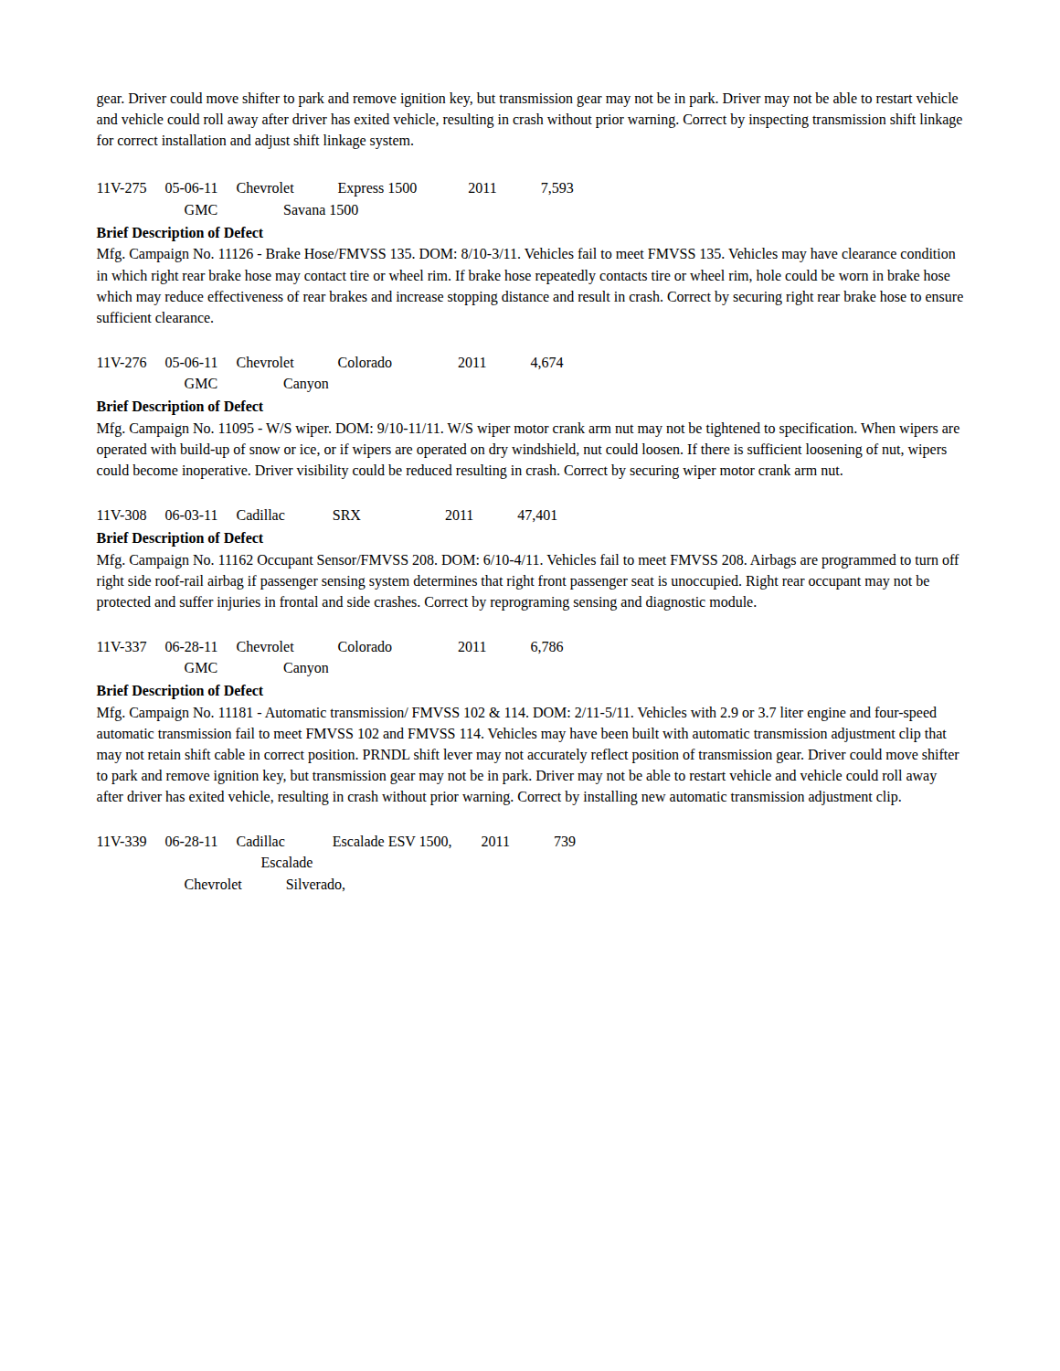gear. Driver could move shifter to park and remove ignition key, but transmission gear may not be in park. Driver may not be able to restart vehicle and vehicle could roll away after driver has exited vehicle, resulting in crash without prior warning. Correct by inspecting transmission shift linkage for correct installation and adjust shift linkage system.
11V-275 05-06-11 Chevrolet Express 1500 2011 7,593 GMC Savana 1500
Brief Description of Defect
Mfg. Campaign No. 11126 - Brake Hose/FMVSS 135. DOM: 8/10-3/11. Vehicles fail to meet FMVSS 135. Vehicles may have clearance condition in which right rear brake hose may contact tire or wheel rim. If brake hose repeatedly contacts tire or wheel rim, hole could be worn in brake hose which may reduce effectiveness of rear brakes and increase stopping distance and result in crash. Correct by securing right rear brake hose to ensure sufficient clearance.
11V-276 05-06-11 Chevrolet Colorado 2011 4,674 GMC Canyon
Brief Description of Defect
Mfg. Campaign No. 11095 - W/S wiper. DOM: 9/10-11/11. W/S wiper motor crank arm nut may not be tightened to specification. When wipers are operated with build-up of snow or ice, or if wipers are operated on dry windshield, nut could loosen. If there is sufficient loosening of nut, wipers could become inoperative. Driver visibility could be reduced resulting in crash. Correct by securing wiper motor crank arm nut.
11V-308 06-03-11 Cadillac SRX 2011 47,401
Brief Description of Defect
Mfg. Campaign No. 11162 Occupant Sensor/FMVSS 208. DOM: 6/10-4/11. Vehicles fail to meet FMVSS 208. Airbags are programmed to turn off right side roof-rail airbag if passenger sensing system determines that right front passenger seat is unoccupied. Right rear occupant may not be protected and suffer injuries in frontal and side crashes. Correct by reprograming sensing and diagnostic module.
11V-337 06-28-11 Chevrolet Colorado 2011 6,786 GMC Canyon
Brief Description of Defect
Mfg. Campaign No. 11181 - Automatic transmission/ FMVSS 102 & 114. DOM: 2/11-5/11. Vehicles with 2.9 or 3.7 liter engine and four-speed automatic transmission fail to meet FMVSS 102 and FMVSS 114. Vehicles may have been built with automatic transmission adjustment clip that may not retain shift cable in correct position. PRNDL shift lever may not accurately reflect position of transmission gear. Driver could move shifter to park and remove ignition key, but transmission gear may not be in park. Driver may not be able to restart vehicle and vehicle could roll away after driver has exited vehicle, resulting in crash without prior warning. Correct by installing new automatic transmission adjustment clip.
11V-339 06-28-11 Cadillac Escalade ESV 1500, 2011 739 Escalade Chevrolet Silverado,